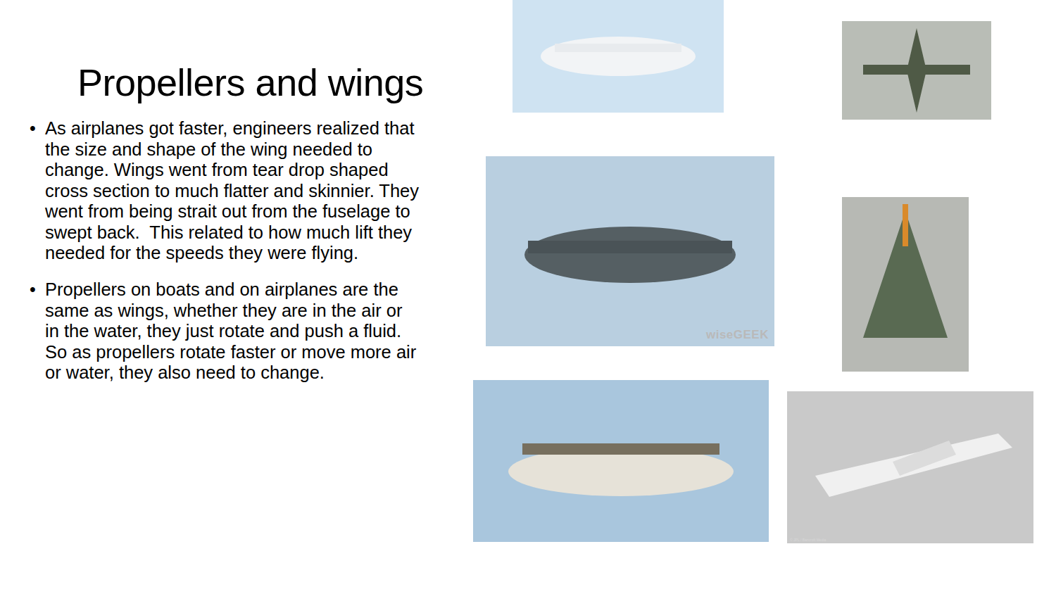Propellers and wings
As airplanes got faster, engineers realized that the size and shape of the wing needed to change. Wings went from tear drop shaped cross section to much flatter and skinnier. They went from being strait out from the fuselage to swept back. This related to how much lift they needed for the speeds they were flying.
Propellers on boats and on airplanes are the same as wings, whether they are in the air or in the water, they just rotate and push a fluid. So as propellers rotate faster or move more air or water, they also need to change.
wiseGEEK
© JPL / Bancroft Media